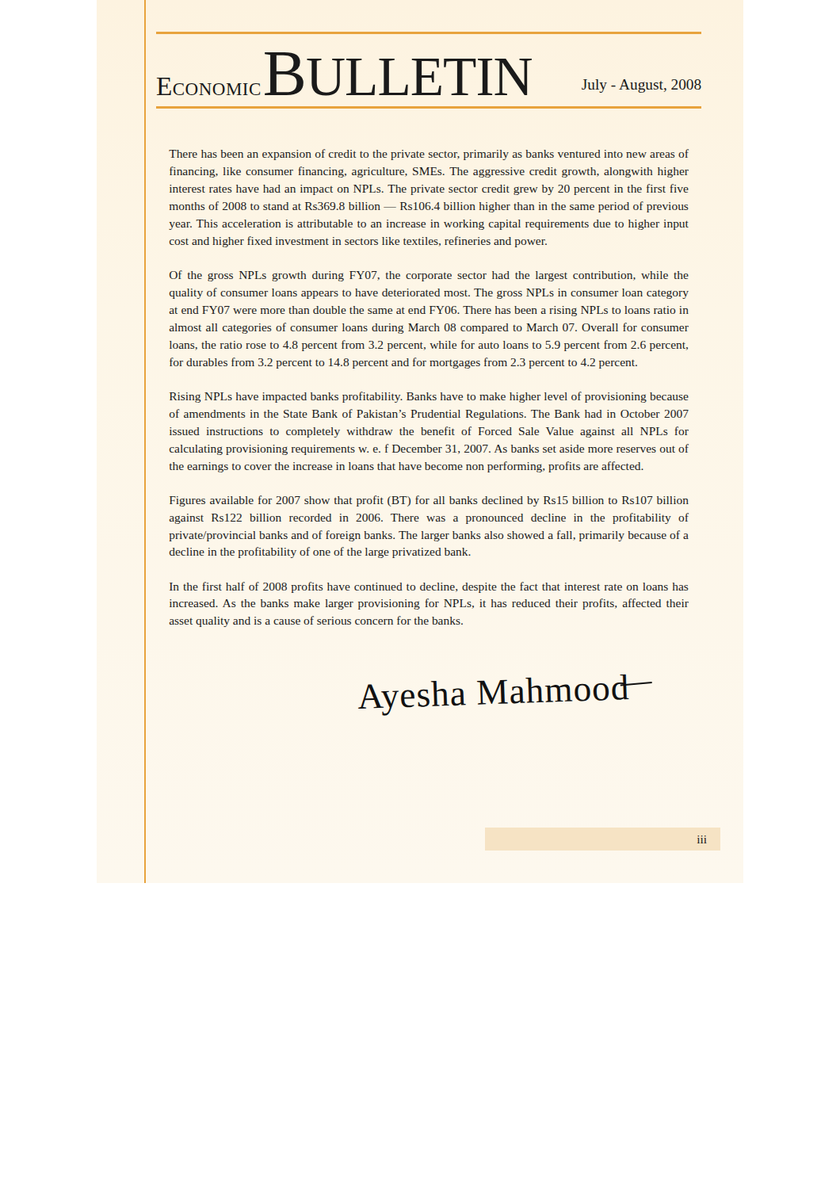Economic BULLETIN
July - August, 2008
There has been an expansion of credit to the private sector, primarily as banks ventured into new areas of financing, like consumer financing, agriculture, SMEs. The aggressive credit growth, alongwith higher interest rates have had an impact on NPLs. The private sector credit grew by 20 percent in the first five months of 2008 to stand at Rs369.8 billion — Rs106.4 billion higher than in the same period of previous year. This acceleration is attributable to an increase in working capital requirements due to higher input cost and higher fixed investment in sectors like textiles, refineries and power.
Of the gross NPLs growth during FY07, the corporate sector had the largest contribution, while the quality of consumer loans appears to have deteriorated most. The gross NPLs in consumer loan category at end FY07 were more than double the same at end FY06. There has been a rising NPLs to loans ratio in almost all categories of consumer loans during March 08 compared to March 07. Overall for consumer loans, the ratio rose to 4.8 percent from 3.2 percent, while for auto loans to 5.9 percent from 2.6 percent, for durables from 3.2 percent to 14.8 percent and for mortgages from 2.3 percent to 4.2 percent.
Rising NPLs have impacted banks profitability. Banks have to make higher level of provisioning because of amendments in the State Bank of Pakistan’s Prudential Regulations. The Bank had in October 2007 issued instructions to completely withdraw the benefit of Forced Sale Value against all NPLs for calculating provisioning requirements w. e. f December 31, 2007. As banks set aside more reserves out of the earnings to cover the increase in loans that have become non performing, profits are affected.
Figures available for 2007 show that profit (BT) for all banks declined by Rs15 billion to Rs107 billion against Rs122 billion recorded in 2006. There was a pronounced decline in the profitability of private/provincial banks and of foreign banks. The larger banks also showed a fall, primarily because of a decline in the profitability of one of the large privatized bank.
In the first half of 2008 profits have continued to decline, despite the fact that interest rate on loans has increased. As the banks make larger provisioning for NPLs, it has reduced their profits, affected their asset quality and is a cause of serious concern for the banks.
Ayesha Mahmood
iii